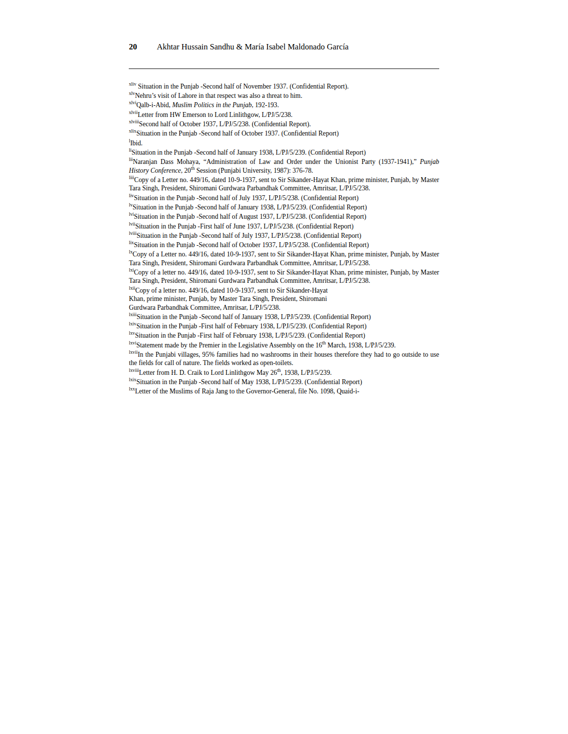20 Akhtar Hussain Sandhu & María Isabel Maldonado García
xliv Situation in the Punjab -Second half of November 1937. (Confidential Report).
xlvNehru’s visit of Lahore in that respect was also a threat to him.
xlviQalb-i-Abid, Muslim Politics in the Punjab, 192-193.
xlviiLetter from HW Emerson to Lord Linlithgow, L/PJ/5/238.
xlviiiSecond half of October 1937, L/PJ/5/238. (Confidential Report).
xlixSituation in the Punjab -Second half of October 1937. (Confidential Report)
lIbid.
liSituation in the Punjab -Second half of January 1938, L/PJ/5/239. (Confidential Report)
liiNaranjan Dass Mohaya, “Administration of Law and Order under the Unionist Party (1937-1941),” Punjab History Conference, 20th Session (Punjabi University, 1987): 376-78.
liiiCopy of a Letter no. 449/16, dated 10-9-1937, sent to Sir Sikander-Hayat Khan, prime minister, Punjab, by Master Tara Singh, President, Shiromani Gurdwara Parbandhak Committee, Amritsar, L/PJ/5/238.
livSituation in the Punjab -Second half of July 1937, L/PJ/5/238. (Confidential Report)
lvSituation in the Punjab -Second half of January 1938, L/PJ/5/239. (Confidential Report)
lviSituation in the Punjab -Second half of August 1937, L/PJ/5/238. (Confidential Report)
lviiSituation in the Punjab -First half of June 1937, L/PJ/5/238. (Confidential Report)
lviiiSituation in the Punjab -Second half of July 1937, L/PJ/5/238. (Confidential Report)
lixSituation in the Punjab -Second half of October 1937, L/PJ/5/238. (Confidential Report)
lxCopy of a Letter no. 449/16, dated 10-9-1937, sent to Sir Sikander-Hayat Khan, prime minister, Punjab, by Master Tara Singh, President, Shiromani Gurdwara Parbandhak Committee, Amritsar, L/PJ/5/238.
lxiCopy of a letter no. 449/16, dated 10-9-1937, sent to Sir Sikander-Hayat Khan, prime minister, Punjab, by Master Tara Singh, President, Shiromani Gurdwara Parbandhak Committee, Amritsar, L/PJ/5/238.
lxiiCopy of a letter no. 449/16, dated 10-9-1937, sent to Sir Sikander-Hayat
Khan, prime minister, Punjab, by Master Tara Singh, President, Shiromani
Gurdwara Parbandhak Committee, Amritsar, L/PJ/5/238.
lxiiiSituation in the Punjab -Second half of January 1938, L/PJ/5/239. (Confidential Report)
lxivSituation in the Punjab -First half of February 1938, L/PJ/5/239. (Confidential Report)
lxvSituation in the Punjab -First half of February 1938, L/PJ/5/239. (Confidential Report)
lxviStatement made by the Premier in the Legislative Assembly on the 16th March, 1938, L/PJ/5/239.
lxviiIn the Punjabi villages, 95% families had no washrooms in their houses therefore they had to go outside to use the fields for call of nature. The fields worked as open-toilets.
lxviiiLetter from H. D. Craik to Lord Linlithgow May 26th, 1938, L/PJ/5/239.
lxixSituation in the Punjab -Second half of May 1938, L/PJ/5/239. (Confidential Report)
lxxLetter of the Muslims of Raja Jang to the Governor-General, file No. 1098, Quaid-i-